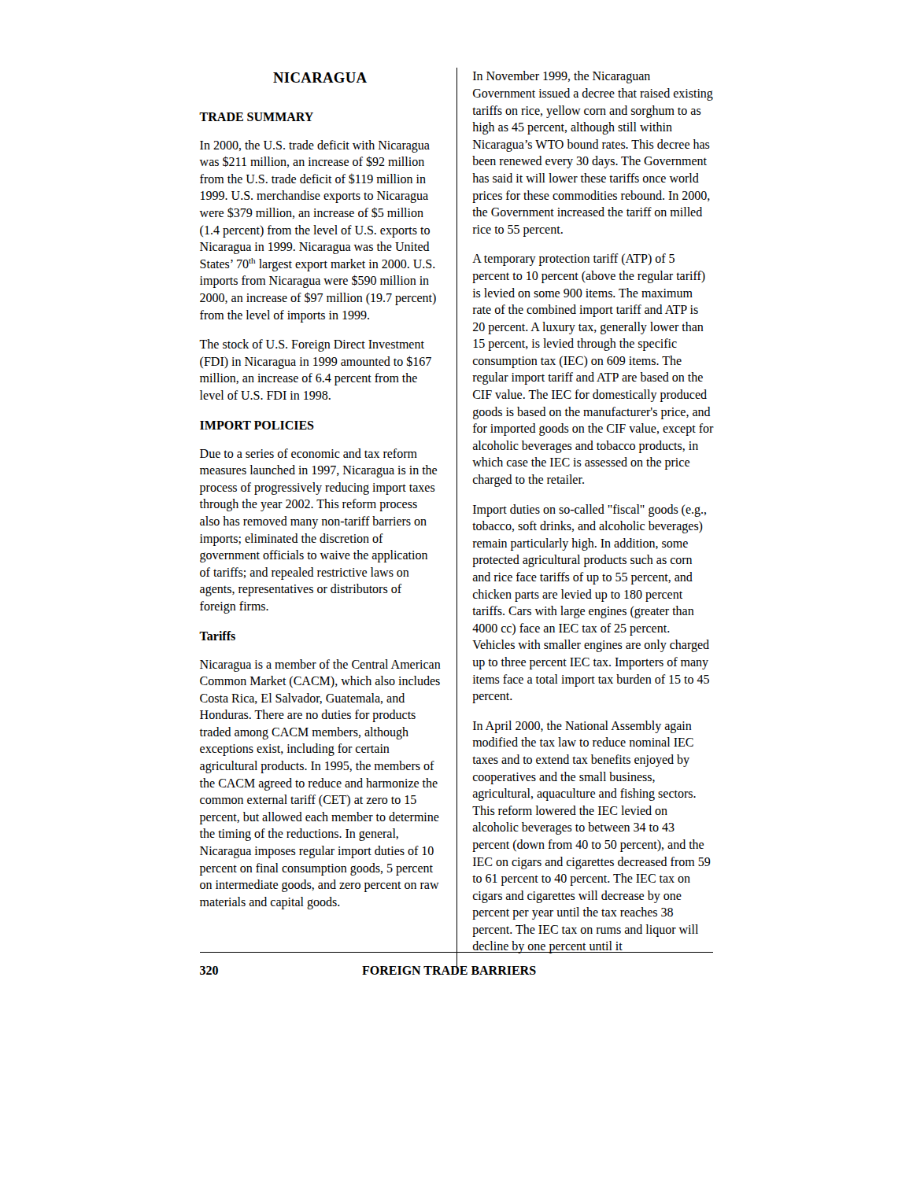NICARAGUA
TRADE SUMMARY
In 2000, the U.S. trade deficit with Nicaragua was $211 million, an increase of $92 million from the U.S. trade deficit of $119 million in 1999. U.S. merchandise exports to Nicaragua were $379 million, an increase of $5 million (1.4 percent) from the level of U.S. exports to Nicaragua in 1999. Nicaragua was the United States’ 70th largest export market in 2000. U.S. imports from Nicaragua were $590 million in 2000, an increase of $97 million (19.7 percent) from the level of imports in 1999.
The stock of U.S. Foreign Direct Investment (FDI) in Nicaragua in 1999 amounted to $167 million, an increase of 6.4 percent from the level of U.S. FDI in 1998.
IMPORT POLICIES
Due to a series of economic and tax reform measures launched in 1997, Nicaragua is in the process of progressively reducing import taxes through the year 2002. This reform process also has removed many non-tariff barriers on imports; eliminated the discretion of government officials to waive the application of tariffs; and repealed restrictive laws on agents, representatives or distributors of foreign firms.
Tariffs
Nicaragua is a member of the Central American Common Market (CACM), which also includes Costa Rica, El Salvador, Guatemala, and Honduras. There are no duties for products traded among CACM members, although exceptions exist, including for certain agricultural products. In 1995, the members of the CACM agreed to reduce and harmonize the common external tariff (CET) at zero to 15 percent, but allowed each member to determine the timing of the reductions. In general, Nicaragua imposes regular import duties of 10 percent on final consumption goods, 5 percent on intermediate goods, and zero percent on raw materials and capital goods.
In November 1999, the Nicaraguan Government issued a decree that raised existing tariffs on rice, yellow corn and sorghum to as high as 45 percent, although still within Nicaragua’s WTO bound rates. This decree has been renewed every 30 days. The Government has said it will lower these tariffs once world prices for these commodities rebound. In 2000, the Government increased the tariff on milled rice to 55 percent.
A temporary protection tariff (ATP) of 5 percent to 10 percent (above the regular tariff) is levied on some 900 items. The maximum rate of the combined import tariff and ATP is 20 percent. A luxury tax, generally lower than 15 percent, is levied through the specific consumption tax (IEC) on 609 items. The regular import tariff and ATP are based on the CIF value. The IEC for domestically produced goods is based on the manufacturer's price, and for imported goods on the CIF value, except for alcoholic beverages and tobacco products, in which case the IEC is assessed on the price charged to the retailer.
Import duties on so-called "fiscal" goods (e.g., tobacco, soft drinks, and alcoholic beverages) remain particularly high. In addition, some protected agricultural products such as corn and rice face tariffs of up to 55 percent, and chicken parts are levied up to 180 percent tariffs. Cars with large engines (greater than 4000 cc) face an IEC tax of 25 percent. Vehicles with smaller engines are only charged up to three percent IEC tax. Importers of many items face a total import tax burden of 15 to 45 percent.
In April 2000, the National Assembly again modified the tax law to reduce nominal IEC taxes and to extend tax benefits enjoyed by cooperatives and the small business, agricultural, aquaculture and fishing sectors. This reform lowered the IEC levied on alcoholic beverages to between 34 to 43 percent (down from 40 to 50 percent), and the IEC on cigars and cigarettes decreased from 59 to 61 percent to 40 percent. The IEC tax on cigars and cigarettes will decrease by one percent per year until the tax reaches 38 percent. The IEC tax on rums and liquor will decline by one percent until it
320
FOREIGN TRADE BARRIERS